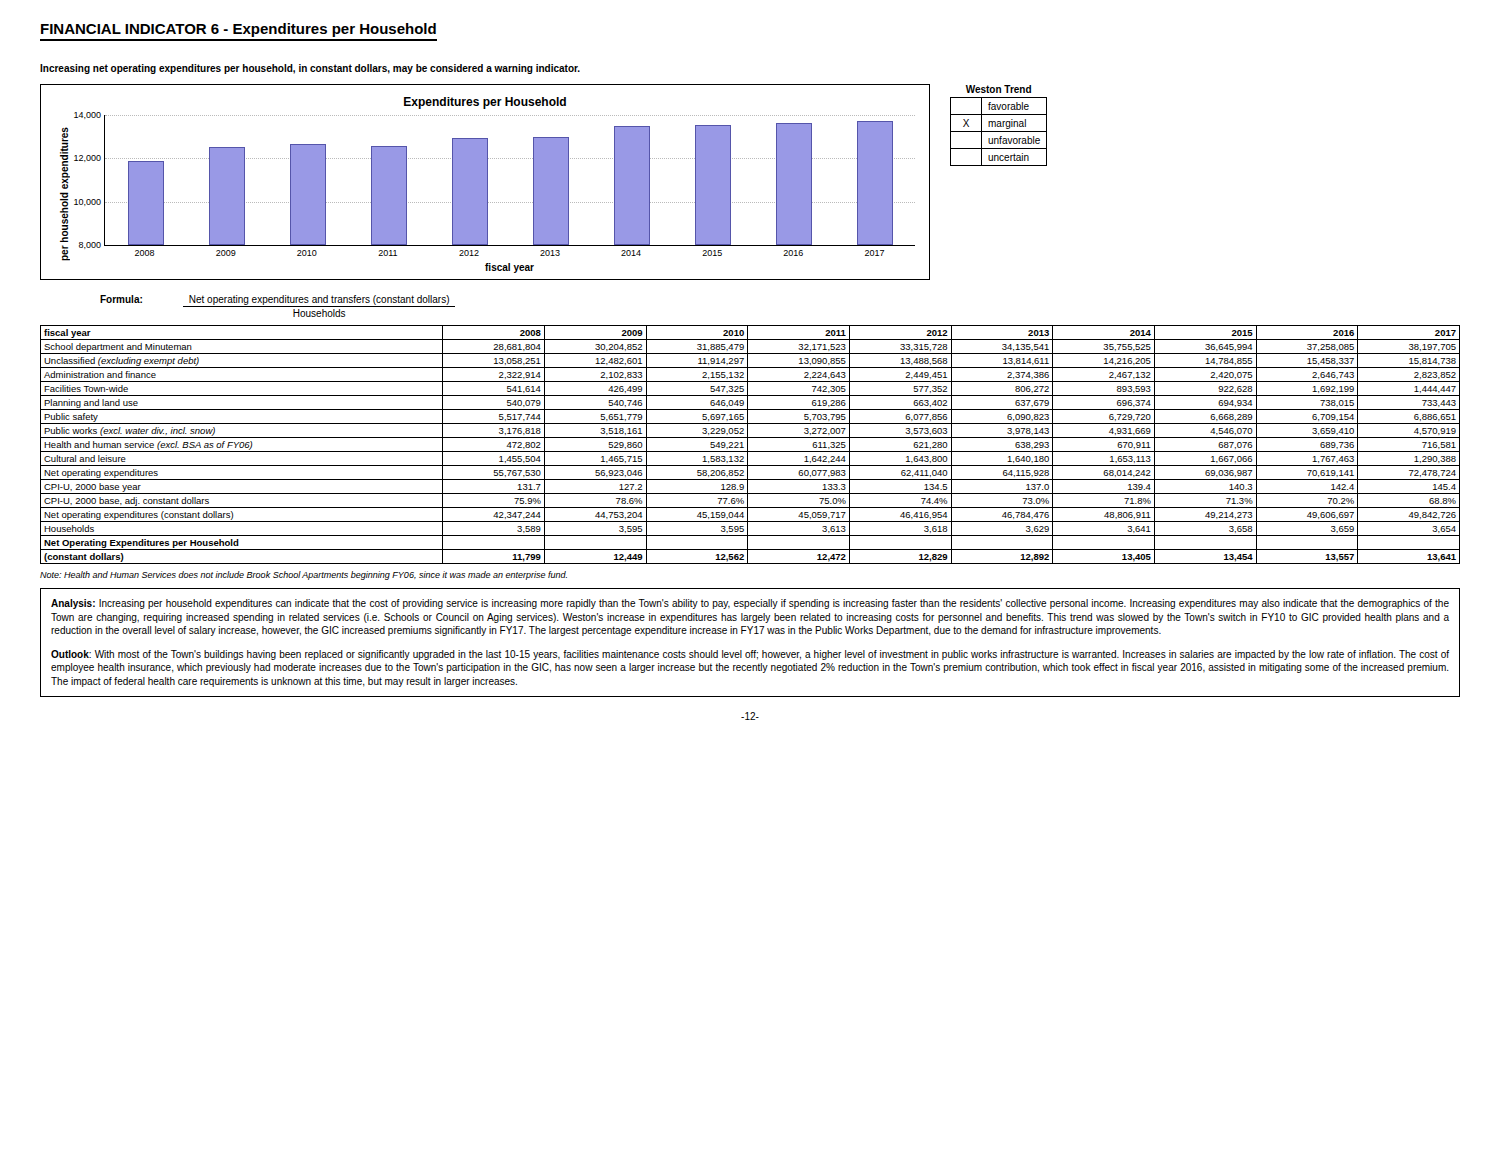FINANCIAL INDICATOR 6 - Expenditures per Household
Increasing net operating expenditures per household, in constant dollars, may be considered a warning indicator.
Expenditures per Household
per household expenditures
14,000
12,000
10,000
8,000
20082009201020112012 20132014201520162017
fiscal year
Weston Trend
| | favorable |
| X | marginal |
| | unfavorable |
| | uncertain |
Formula:
Net operating expenditures and transfers (constant dollars) Households
| fiscal year | 2008 | 2009 | 2010 | 2011 | 2012 | 2013 | 2014 | 2015 | 2016 | 2017 |
| --- | --- | --- | --- | --- | --- | --- | --- | --- | --- | --- |
| School department and Minuteman | 28,681,804 | 30,204,852 | 31,885,479 | 32,171,523 | 33,315,728 | 34,135,541 | 35,755,525 | 36,645,994 | 37,258,085 | 38,197,705 |
| Unclassified (excluding exempt debt) | 13,058,251 | 12,482,601 | 11,914,297 | 13,090,855 | 13,488,568 | 13,814,611 | 14,216,205 | 14,784,855 | 15,458,337 | 15,814,738 |
| Administration and finance | 2,322,914 | 2,102,833 | 2,155,132 | 2,224,643 | 2,449,451 | 2,374,386 | 2,467,132 | 2,420,075 | 2,646,743 | 2,823,852 |
| Facilities Town-wide | 541,614 | 426,499 | 547,325 | 742,305 | 577,352 | 806,272 | 893,593 | 922,628 | 1,692,199 | 1,444,447 |
| Planning and land use | 540,079 | 540,746 | 646,049 | 619,286 | 663,402 | 637,679 | 696,374 | 694,934 | 738,015 | 733,443 |
| Public safety | 5,517,744 | 5,651,779 | 5,697,165 | 5,703,795 | 6,077,856 | 6,090,823 | 6,729,720 | 6,668,289 | 6,709,154 | 6,886,651 |
| Public works (excl. water div., incl. snow) | 3,176,818 | 3,518,161 | 3,229,052 | 3,272,007 | 3,573,603 | 3,978,143 | 4,931,669 | 4,546,070 | 3,659,410 | 4,570,919 |
| Health and human service (excl. BSA as of FY06) | 472,802 | 529,860 | 549,221 | 611,325 | 621,280 | 638,293 | 670,911 | 687,076 | 689,736 | 716,581 |
| Cultural and leisure | 1,455,504 | 1,465,715 | 1,583,132 | 1,642,244 | 1,643,800 | 1,640,180 | 1,653,113 | 1,667,066 | 1,767,463 | 1,290,388 |
| Net operating expenditures | 55,767,530 | 56,923,046 | 58,206,852 | 60,077,983 | 62,411,040 | 64,115,928 | 68,014,242 | 69,036,987 | 70,619,141 | 72,478,724 |
| CPI-U, 2000 base year | 131.7 | 127.2 | 128.9 | 133.3 | 134.5 | 137.0 | 139.4 | 140.3 | 142.4 | 145.4 |
| CPI-U, 2000 base, adj. constant dollars | 75.9% | 78.6% | 77.6% | 75.0% | 74.4% | 73.0% | 71.8% | 71.3% | 70.2% | 68.8% |
| Net operating expenditures (constant dollars) | 42,347,244 | 44,753,204 | 45,159,044 | 45,059,717 | 46,416,954 | 46,784,476 | 48,806,911 | 49,214,273 | 49,606,697 | 49,842,726 |
| Households | 3,589 | 3,595 | 3,595 | 3,613 | 3,618 | 3,629 | 3,641 | 3,658 | 3,659 | 3,654 |
| Net Operating Expenditures per Household | | | | | | | | | | |
| (constant dollars) | 11,799 | 12,449 | 12,562 | 12,472 | 12,829 | 12,892 | 13,405 | 13,454 | 13,557 | 13,641 |
Note: Health and Human Services does not include Brook School Apartments beginning FY06, since it was made an enterprise fund.
Analysis: Increasing per household expenditures can indicate that the cost of providing service is increasing more rapidly than the Town's ability to pay, especially if spending is increasing faster than the residents' collective personal income. Increasing expenditures may also indicate that the demographics of the Town are changing, requiring increased spending in related services (i.e. Schools or Council on Aging services). Weston's increase in expenditures has largely been related to increasing costs for personnel and benefits. This trend was slowed by the Town's switch in FY10 to GIC provided health plans and a reduction in the overall level of salary increase, however, the GIC increased premiums significantly in FY17. The largest percentage expenditure increase in FY17 was in the Public Works Department, due to the demand for infrastructure improvements.
Outlook: With most of the Town's buildings having been replaced or significantly upgraded in the last 10-15 years, facilities maintenance costs should level off; however, a higher level of investment in public works infrastructure is warranted. Increases in salaries are impacted by the low rate of inflation. The cost of employee health insurance, which previously had moderate increases due to the Town's participation in the GIC, has now seen a larger increase but the recently negotiated 2% reduction in the Town's premium contribution, which took effect in fiscal year 2016, assisted in mitigating some of the increased premium. The impact of federal health care requirements is unknown at this time, but may result in larger increases.
-12-